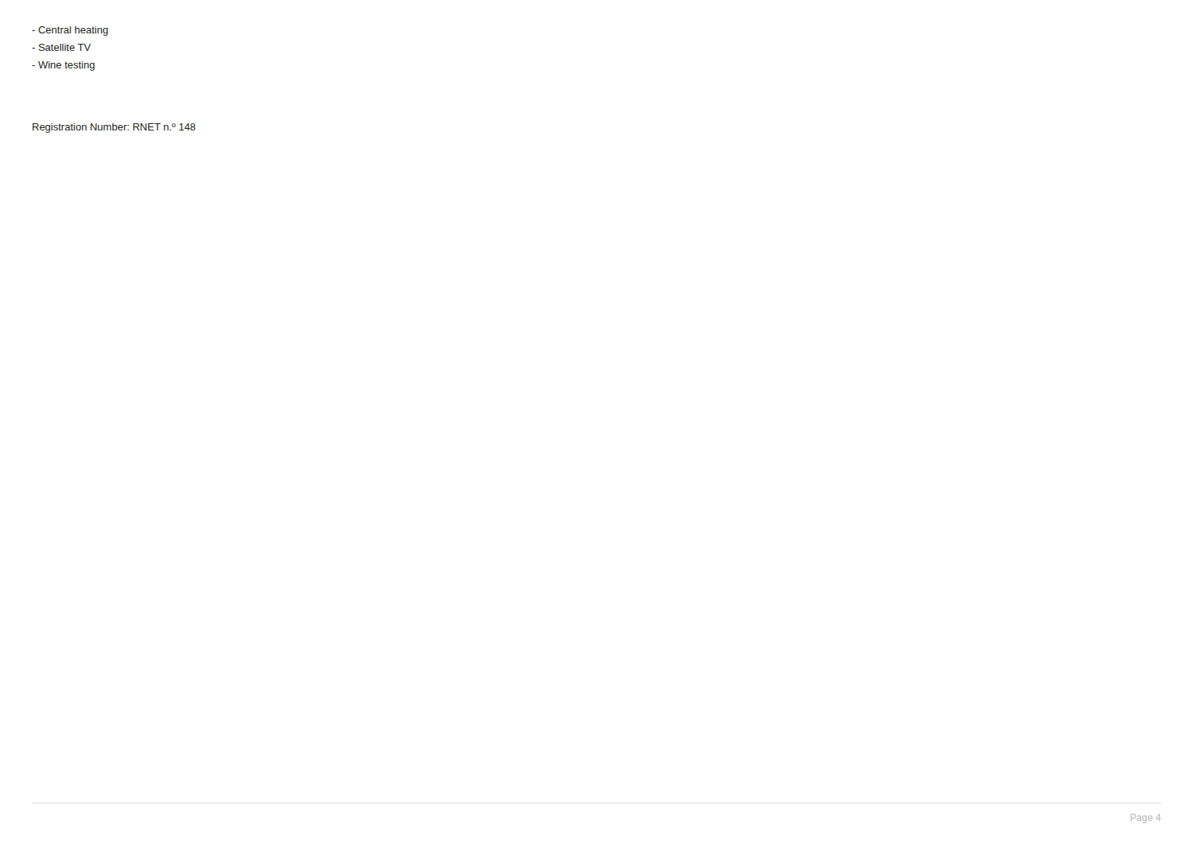- Central heating
- Satellite TV
- Wine testing
Registration Number: RNET n.º 148
Page 4